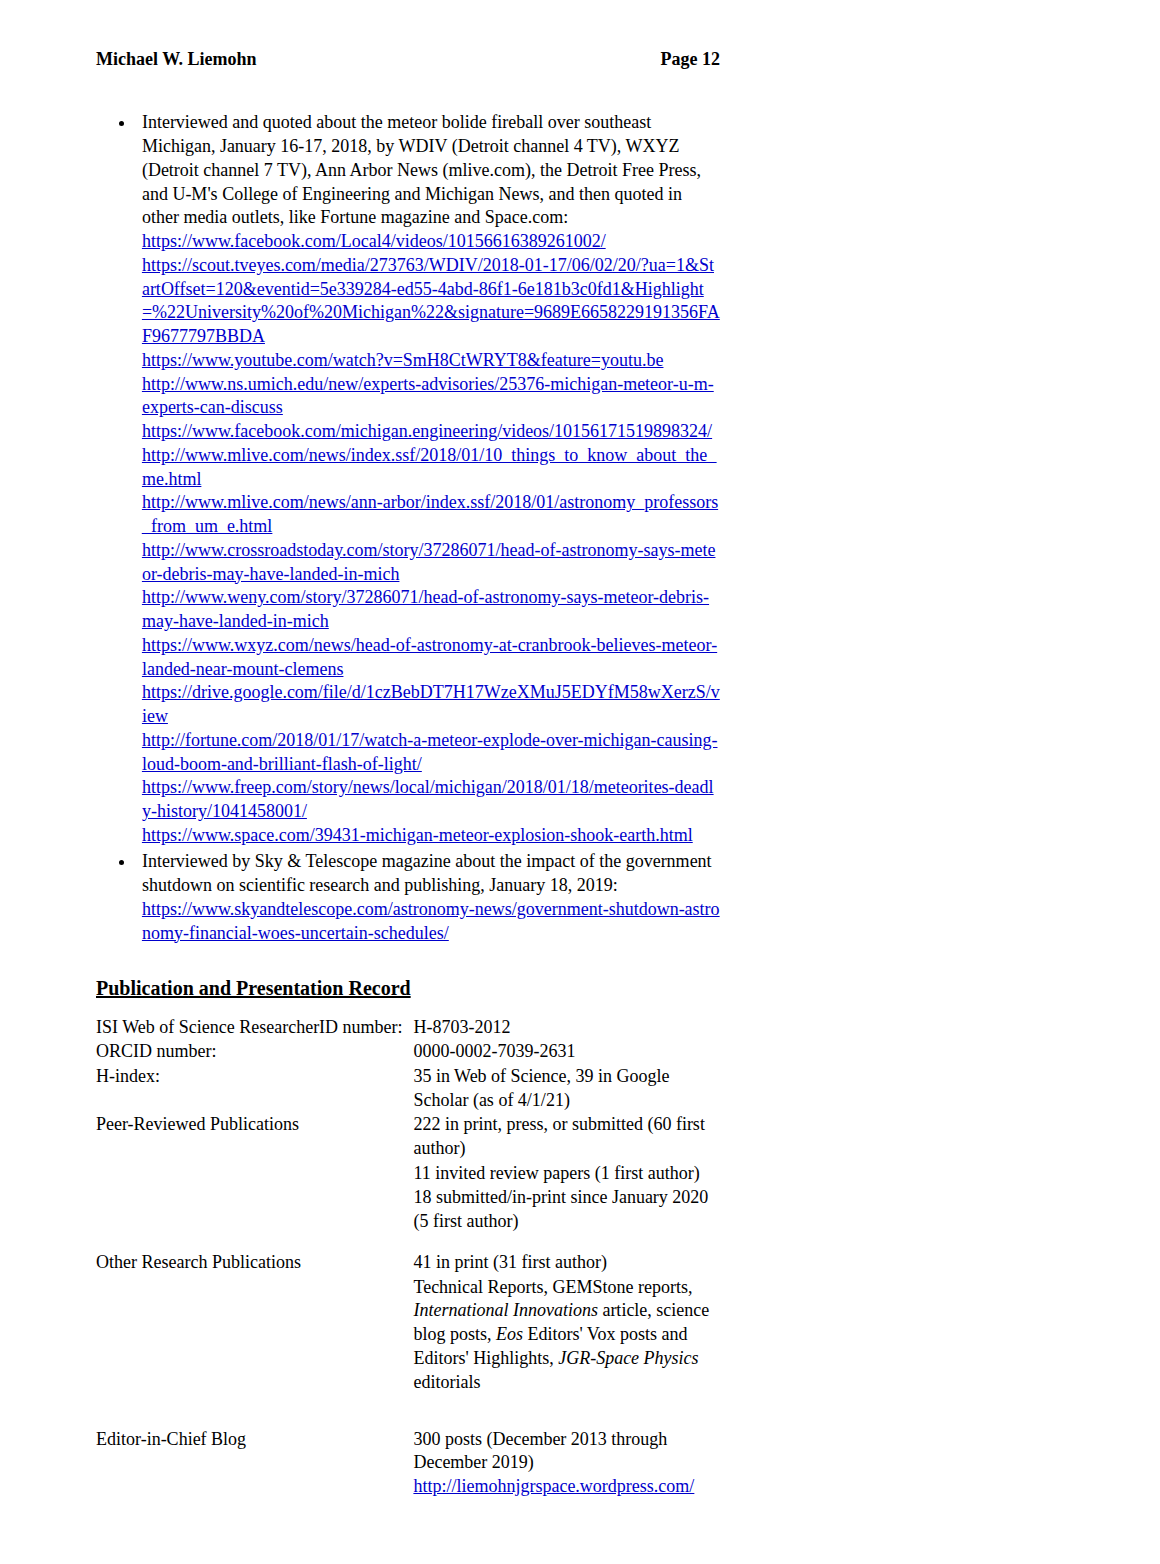Michael W. Liemohn Page 12
Interviewed and quoted about the meteor bolide fireball over southeast Michigan, January 16-17, 2018, by WDIV (Detroit channel 4 TV), WXYZ (Detroit channel 7 TV), Ann Arbor News (mlive.com), the Detroit Free Press, and U-M's College of Engineering and Michigan News, and then quoted in other media outlets, like Fortune magazine and Space.com: https://www.facebook.com/Local4/videos/10156616389261002/
https://scout.tveyes.com/media/273763/WDIV/2018-01-17/06/02/20/?ua=1&StartOffset=120&eventid=5e339284-ed55-4abd-86f1-6e181b3c0fd1&Highlight=%22University%20of%20Michigan%22&signature=9689E6658229191356FAF9677797BBDA
https://www.youtube.com/watch?v=SmH8CtWRYT8&feature=youtu.be
http://www.ns.umich.edu/new/experts-advisories/25376-michigan-meteor-u-m-experts-can-discuss
https://www.facebook.com/michigan.engineering/videos/10156171519898324/
http://www.mlive.com/news/index.ssf/2018/01/10_things_to_know_about_the_me.html
http://www.mlive.com/news/ann-arbor/index.ssf/2018/01/astronomy_professors_from_um_e.html
http://www.crossroadstoday.com/story/37286071/head-of-astronomy-says-meteor-debris-may-have-landed-in-mich
http://www.weny.com/story/37286071/head-of-astronomy-says-meteor-debris-may-have-landed-in-mich
https://www.wxyz.com/news/head-of-astronomy-at-cranbrook-believes-meteor-landed-near-mount-clemens
https://drive.google.com/file/d/1czBebDT7H17WzeXMuJ5EDYfM58wXerzS/view
http://fortune.com/2018/01/17/watch-a-meteor-explode-over-michigan-causing-loud-boom-and-brilliant-flash-of-light/
https://www.freep.com/story/news/local/michigan/2018/01/18/meteorites-deadly-history/1041458001/
https://www.space.com/39431-michigan-meteor-explosion-shook-earth.html
Interviewed by Sky & Telescope magazine about the impact of the government shutdown on scientific research and publishing, January 18, 2019: https://www.skyandtelescope.com/astronomy-news/government-shutdown-astronomy-financial-woes-uncertain-schedules/
Publication and Presentation Record
| ISI Web of Science ResearcherID number: | H-8703-2012 |
| ORCID number: | 0000-0002-7039-2631 |
| H-index: | 35 in Web of Science, 39 in Google Scholar (as of 4/1/21) |
| Peer-Reviewed Publications | 222 in print, press, or submitted (60 first author) |
| | 11 invited review papers (1 first author) |
| | 18 submitted/in-print since January 2020 (5 first author) |
| Other Research Publications | 41 in print (31 first author) |
| | Technical Reports, GEMStone reports, International Innovations article, science blog posts, Eos Editors' Vox posts and Editors' Highlights, JGR-Space Physics editorials |
| Editor-in-Chief Blog | 300 posts (December 2013 through December 2019) http://liemohnjgrspace.wordpress.com/ |